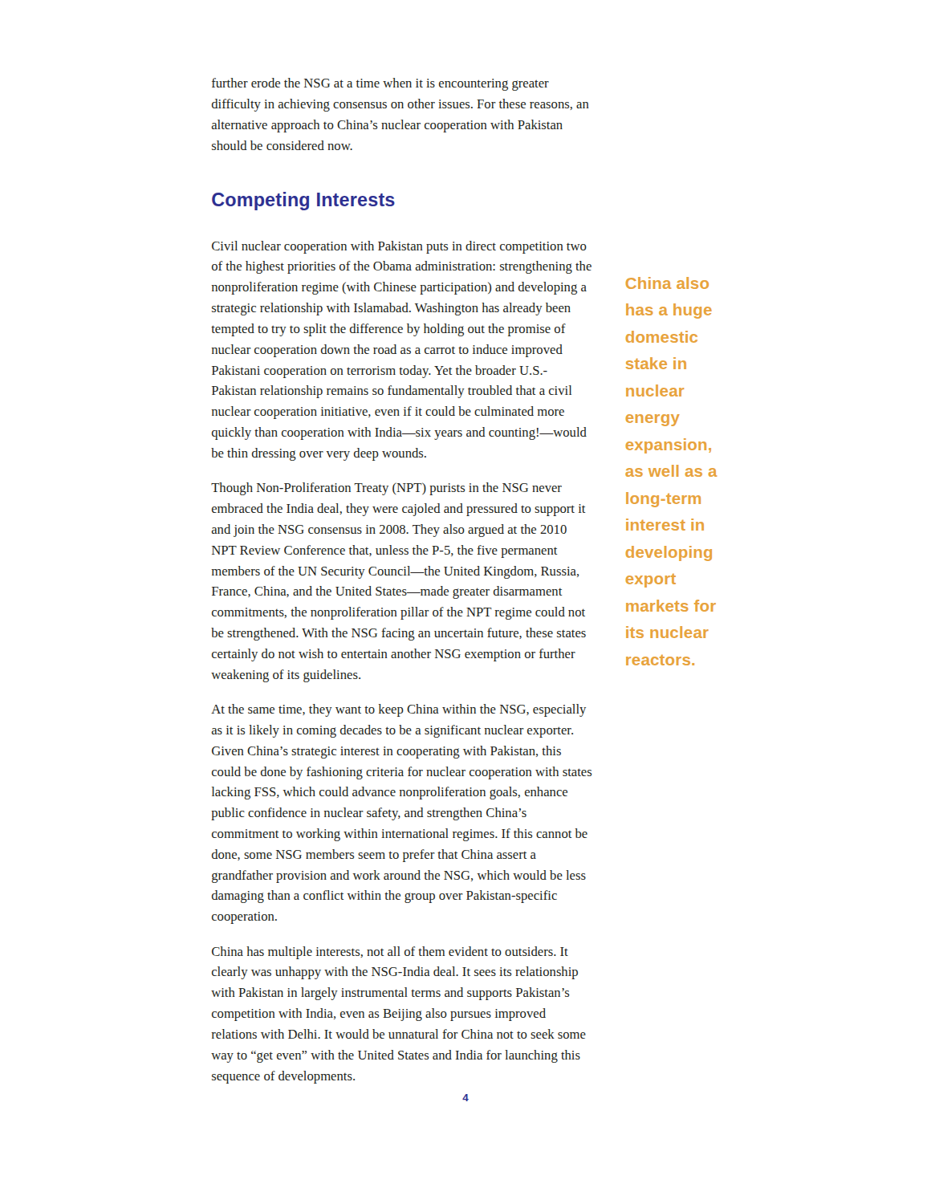further erode the NSG at a time when it is encountering greater difficulty in achieving consensus on other issues. For these reasons, an alternative approach to China’s nuclear cooperation with Pakistan should be considered now.
Competing Interests
Civil nuclear cooperation with Pakistan puts in direct competition two of the highest priorities of the Obama administration: strengthening the nonproliferation regime (with Chinese participation) and developing a strategic relationship with Islamabad. Washington has already been tempted to try to split the difference by holding out the promise of nuclear cooperation down the road as a carrot to induce improved Pakistani cooperation on terrorism today. Yet the broader U.S.-Pakistan relationship remains so fundamentally troubled that a civil nuclear cooperation initiative, even if it could be culminated more quickly than cooperation with India—six years and counting!—would be thin dressing over very deep wounds.
Though Non-Proliferation Treaty (NPT) purists in the NSG never embraced the India deal, they were cajoled and pressured to support it and join the NSG consensus in 2008. They also argued at the 2010 NPT Review Conference that, unless the P-5, the five permanent members of the UN Security Council—the United Kingdom, Russia, France, China, and the United States—made greater disarmament commitments, the nonproliferation pillar of the NPT regime could not be strengthened. With the NSG facing an uncertain future, these states certainly do not wish to entertain another NSG exemption or further weakening of its guidelines.
At the same time, they want to keep China within the NSG, especially as it is likely in coming decades to be a significant nuclear exporter. Given China’s strategic interest in cooperating with Pakistan, this could be done by fashioning criteria for nuclear cooperation with states lacking FSS, which could advance nonproliferation goals, enhance public confidence in nuclear safety, and strengthen China’s commitment to working within international regimes. If this cannot be done, some NSG members seem to prefer that China assert a grandfather provision and work around the NSG, which would be less damaging than a conflict within the group over Pakistan-specific cooperation.
China has multiple interests, not all of them evident to outsiders. It clearly was unhappy with the NSG-India deal. It sees its relationship with Pakistan in largely instrumental terms and supports Pakistan’s competition with India, even as Beijing also pursues improved relations with Delhi. It would be unnatural for China not to seek some way to “get even” with the United States and India for launching this sequence of developments.
China also has a huge domestic stake in nuclear energy expansion, as well as a long-term interest in developing export markets for its nuclear reactors.
4